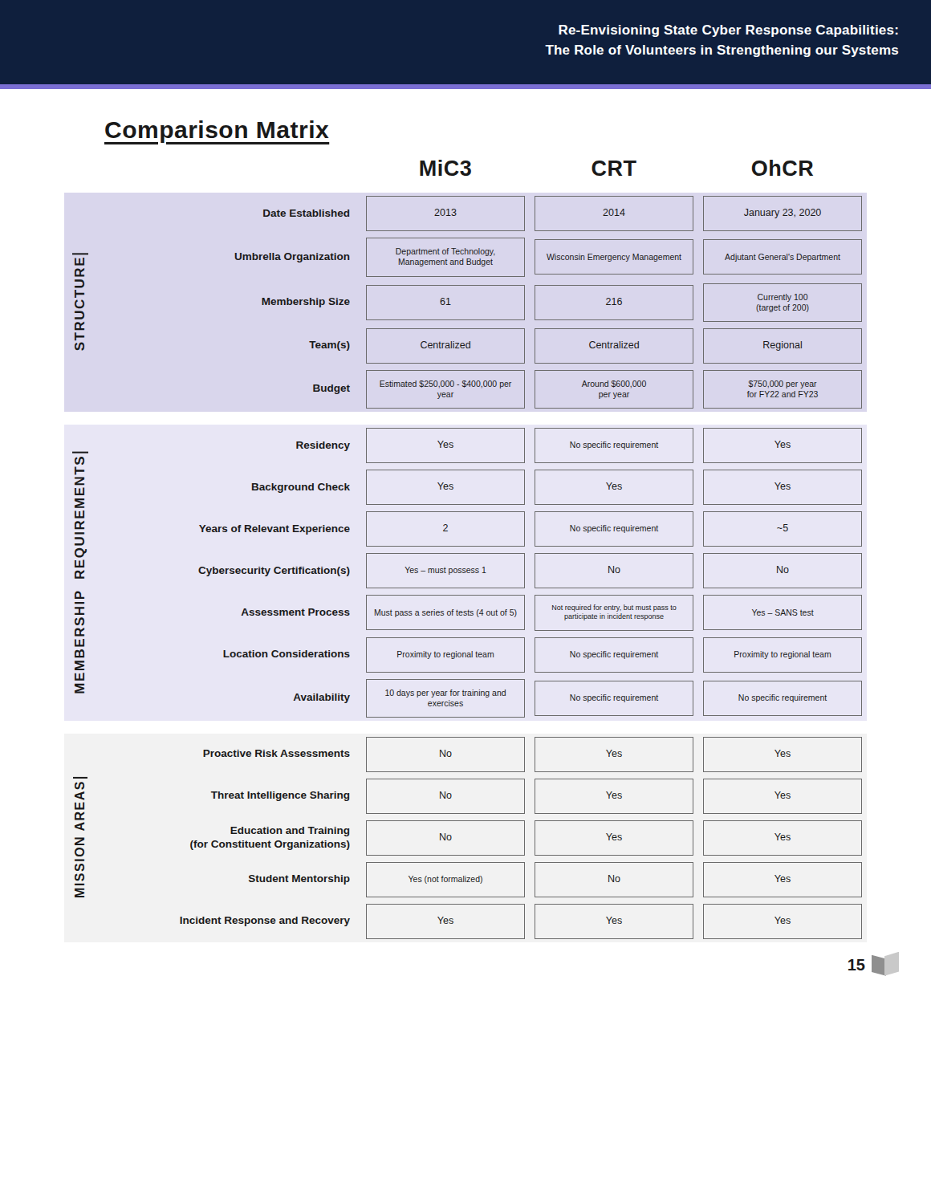Re-Envisioning State Cyber Response Capabilities:
The Role of Volunteers in Strengthening our Systems
Comparison Matrix
| | | MiC3 | CRT | OhCR |
| --- | --- | --- | --- | --- |
| STRUCTURE | Date Established | 2013 | 2014 | January 23, 2020 |
| Umbrella Organization | Department of Technology, Management and Budget | Wisconsin Emergency Management | Adjutant General's Department |
| Membership Size | 61 | 216 | Currently 100 (target of 200) |
| Team(s) | Centralized | Centralized | Regional |
| Budget | Estimated $250,000 - $400,000 per year | Around $600,000 per year | $750,000 per year for FY22 and FY23 |
| MEMBERSHIP REQUIREMENTS | Residency | Yes | No specific requirement | Yes |
| Background Check | Yes | Yes | Yes |
| Years of Relevant Experience | 2 | No specific requirement | ~5 |
| Cybersecurity Certification(s) | Yes – must possess 1 | No | No |
| Assessment Process | Must pass a series of tests (4 out of 5) | Not required for entry, but must pass to participate in incident response | Yes – SANS test |
| Location Considerations | Proximity to regional team | No specific requirement | Proximity to regional team |
| Availability | 10 days per year for training and exercises | No specific requirement | No specific requirement |
| MISSION AREAS | Proactive Risk Assessments | No | Yes | Yes |
| Threat Intelligence Sharing | No | Yes | Yes |
| Education and Training (for Constituent Organizations) | No | Yes | Yes |
| Student Mentorship | Yes (not formalized) | No | Yes |
| Incident Response and Recovery | Yes | Yes | Yes |
15